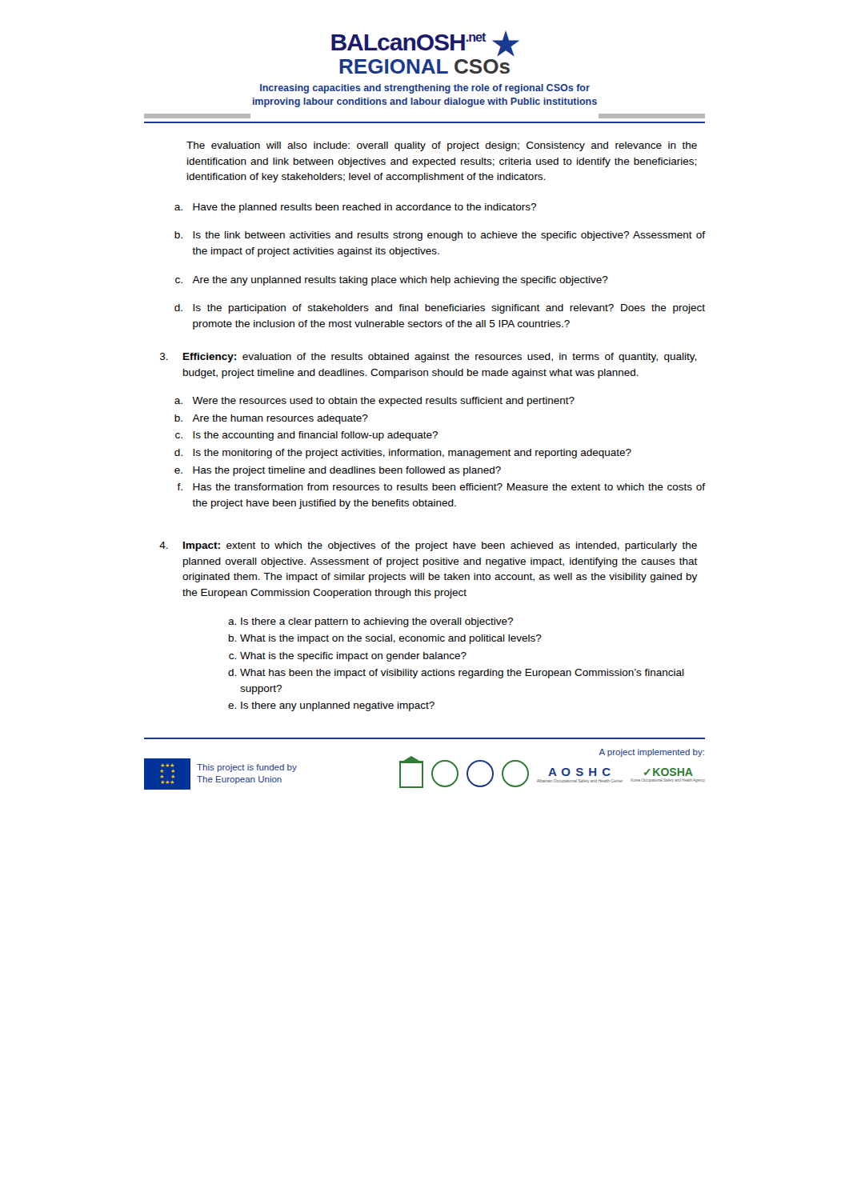BALcanOSH.net ★
REGIONAL CSOs
Increasing capacities and strengthening the role of regional CSOs for
improving labour conditions and labour dialogue with Public institutions
The evaluation will also include: overall quality of project design; Consistency and relevance in the identification and link between objectives and expected results; criteria used to identify the beneficiaries; identification of key stakeholders; level of accomplishment of the indicators.
Have the planned results been reached in accordance to the indicators?
Is the link between activities and results strong enough to achieve the specific objective? Assessment of the impact of project activities against its objectives.
Are the any unplanned results taking place which help achieving the specific objective?
Is the participation of stakeholders and final beneficiaries significant and relevant? Does the project promote the inclusion of the most vulnerable sectors of the all 5 IPA countries.?
3.
Efficiency: evaluation of the results obtained against the resources used, in terms of quantity, quality, budget, project timeline and deadlines. Comparison should be made against what was planned.
Were the resources used to obtain the expected results sufficient and pertinent?
Are the human resources adequate?
Is the accounting and financial follow-up adequate?
Is the monitoring of the project activities, information, management and reporting adequate?
Has the project timeline and deadlines been followed as planed?
Has the transformation from resources to results been efficient? Measure the extent to which the costs of the project have been justified by the benefits obtained.
4.
Impact: extent to which the objectives of the project have been achieved as intended, particularly the planned overall objective. Assessment of project positive and negative impact, identifying the causes that originated them. The impact of similar projects will be taken into account, as well as the visibility gained by the European Commission Cooperation through this project
Is there a clear pattern to achieving the overall objective?
What is the impact on the social, economic and political levels?
What is the specific impact on gender balance?
What has been the impact of visibility actions regarding the European Commission’s financial support?
Is there any unplanned negative impact?
★★★
★ ★
★ ★
★★★
This project is funded by
The European Union
A project implemented by:
A O S H C
Albanian Occupational Safety and Health Center
✓KOSHA
Korea Occupational Safety and Health Agency